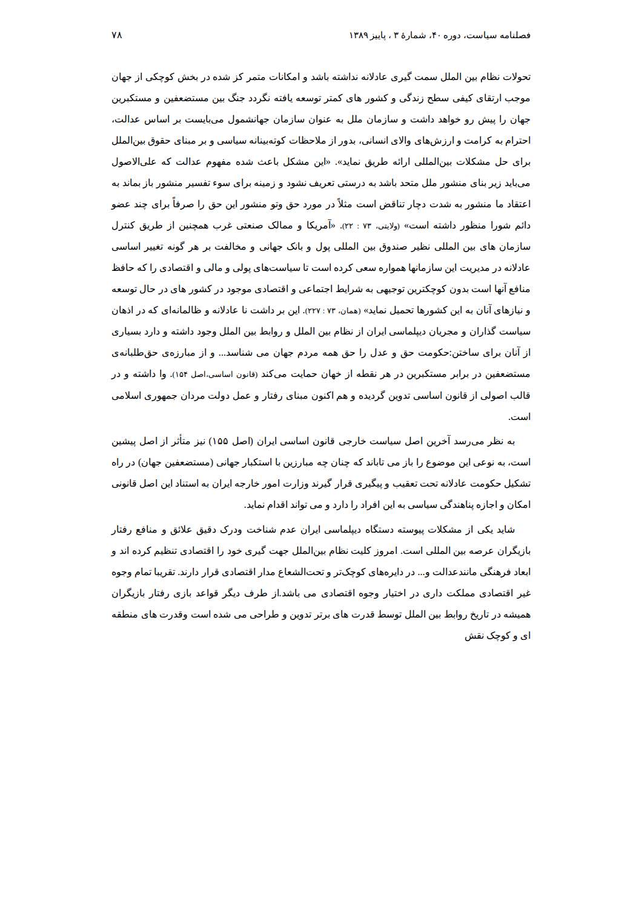فصلنامه سیاست، دوره ۴۰، شمارهٔ ۳ ، پاییز ۱۳۸۹
۷۸
تحولات نظام بین الملل سمت گیری عادلانه نداشته باشد و امکانات متمر کز شده در بخش کوچکی از جهان موجب ارتقای کیفی سطح زندگی و کشور های کمتر توسعه یافته نگردد جنگ بین مستضعفین و مستکبرین جهان را پیش رو خواهد داشت و سازمان ملل به عنوان سازمان جهانشمول می‌بایست بر اساس عدالت، احترام به کرامت و ارزش‌های والای انسانی، بدور از ملاحظات کوته‌بینانه سیاسی و بر مبنای حقوق بین‌الملل برای حل مشکلات بین‌المللی ارائه طریق نماید». «این مشکل باعث شده مفهوم عدالت که علی‌الاصول می‌باید زیر بنای منشور ملل متحد باشد به درستی تعریف نشود و زمینه برای سوء تفسیر منشور باز بماند به اعتقاد ما منشور به شدت دچار تناقض است مثلاً در مورد حق وتو منشور این حق را صرفاً برای چند عضو دائم شورا منظور داشته است» (ولایتی، ۷۳ : ۲۲). «آمریکا و ممالک صنعتی غرب همچنین از طریق کنترل سازمان های بین المللی نظیر صندوق بین المللی پول و بانک جهانی و مخالفت بر هر گونه تغییر اساسی عادلانه در مدیریت این سازمانها همواره سعی کرده است تا سیاست‌های پولی و مالی و اقتصادی را که حافظ منافع آنها است بدون کوچکترین توجیهی به شرایط اجتماعی و اقتصادی موجود در کشور های در حال توسعه و نیازهای آنان به این کشورها تحمیل نماید» (همان، ۷۳ : ۲۲۷). این بر داشت نا عادلانه و ظالمانه‌ای که در اذهان سیاست گذاران و مجریان دیپلماسی ایران از نظام بین الملل و روابط بین الملل وجود داشته و دارد بسیاری از آنان برای ساختن:حکومت حق و عدل را حق همه مردم جهان می شناسد... و از مبارزه‌ی حق‌طلبانه‌ی مستضعفین در برابر مستکبرین در هر نقطه از خهان حمایت می‌کند (قانون اساسی،اصل ۱۵۴). وا داشته و در قالب اصولی از قانون اساسی تدوین گردیده و هم اکنون مبنای رفتار و عمل دولت مردان جمهوری اسلامی است.
به نظر می‌رسد آخرین اصل سیاست خارجی قانون اساسی ایران (اصل ۱۵۵) نیز متأثر از اصل پیشین است، به نوعی این موضوع را باز می تاباند که چنان چه مبارزین با استکبار جهانی (مستضعفین جهان) در راه تشکیل حکومت عادلانه تحت تعقیب و پیگیری قرار گیرند وزارت امور خارجه ایران به استناد این اصل قانونی امکان و اجازه پناهندگی سیاسی به این افراد را دارد و می تواند اقدام نماید.
شاید یکی از مشکلات پیوسته دستگاه دیپلماسی ایران عدم شناخت ودرک دقیق علائق و منافع رفتار بازیگران عرصه بین المللی است. امروز کلیت نظام بین‌الملل جهت گیری خود را اقتصادی تنظیم کرده اند و ابعاد فرهنگی مانندعدالت و... در دایره‌های کوچک‌تر و تحت‌الشعاع مدار اقتصادی قرار دارند. تقریبا تمام وجوه غیر اقتصادی مملکت داری در اختیار وجوه اقتصادی می باشد.از طرف دیگر قواعد بازی رفتار بازیگران همیشه در تاریخ روابط بین الملل توسط قدرت های برتر تدوین و طراحی می شده است وقدرت های منطقه ای و کوچک نقش